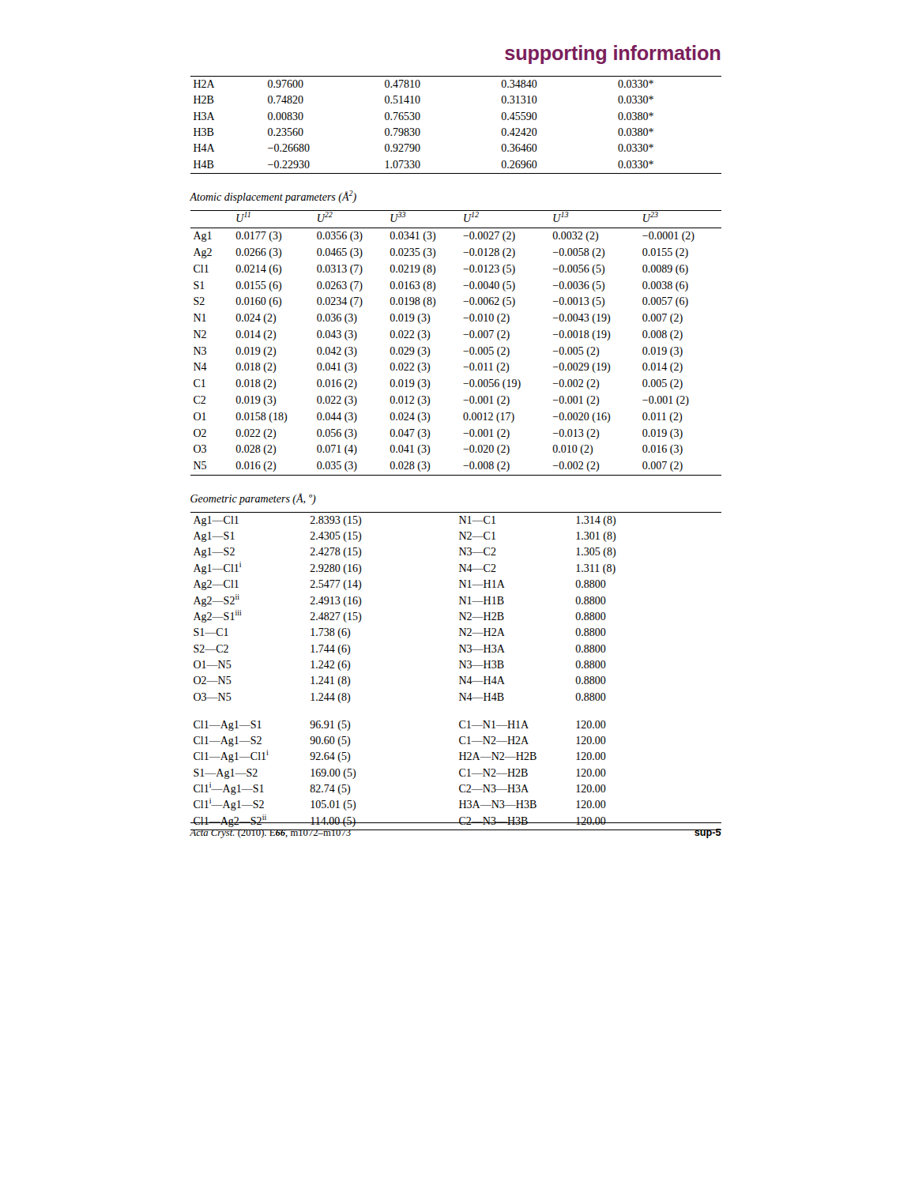supporting information
| H2A | 0.97600 | 0.47810 | 0.34840 | 0.0330* |
| H2B | 0.74820 | 0.51410 | 0.31310 | 0.0330* |
| H3A | 0.00830 | 0.76530 | 0.45590 | 0.0380* |
| H3B | 0.23560 | 0.79830 | 0.42420 | 0.0380* |
| H4A | −0.26680 | 0.92790 | 0.36460 | 0.0330* |
| H4B | −0.22930 | 1.07330 | 0.26960 | 0.0330* |
Atomic displacement parameters (Å2)
| | U 11 | U 22 | U 33 | U 12 | U 13 | U 23 |
| --- | --- | --- | --- | --- | --- | --- |
| Ag1 | 0.0177 (3) | 0.0356 (3) | 0.0341 (3) | −0.0027 (2) | 0.0032 (2) | −0.0001 (2) |
| Ag2 | 0.0266 (3) | 0.0465 (3) | 0.0235 (3) | −0.0128 (2) | −0.0058 (2) | 0.0155 (2) |
| Cl1 | 0.0214 (6) | 0.0313 (7) | 0.0219 (8) | −0.0123 (5) | −0.0056 (5) | 0.0089 (6) |
| S1 | 0.0155 (6) | 0.0263 (7) | 0.0163 (8) | −0.0040 (5) | −0.0036 (5) | 0.0038 (6) |
| S2 | 0.0160 (6) | 0.0234 (7) | 0.0198 (8) | −0.0062 (5) | −0.0013 (5) | 0.0057 (6) |
| N1 | 0.024 (2) | 0.036 (3) | 0.019 (3) | −0.010 (2) | −0.0043 (19) | 0.007 (2) |
| N2 | 0.014 (2) | 0.043 (3) | 0.022 (3) | −0.007 (2) | −0.0018 (19) | 0.008 (2) |
| N3 | 0.019 (2) | 0.042 (3) | 0.029 (3) | −0.005 (2) | −0.005 (2) | 0.019 (3) |
| N4 | 0.018 (2) | 0.041 (3) | 0.022 (3) | −0.011 (2) | −0.0029 (19) | 0.014 (2) |
| C1 | 0.018 (2) | 0.016 (2) | 0.019 (3) | −0.0056 (19) | −0.002 (2) | 0.005 (2) |
| C2 | 0.019 (3) | 0.022 (3) | 0.012 (3) | −0.001 (2) | −0.001 (2) | −0.001 (2) |
| O1 | 0.0158 (18) | 0.044 (3) | 0.024 (3) | 0.0012 (17) | −0.0020 (16) | 0.011 (2) |
| O2 | 0.022 (2) | 0.056 (3) | 0.047 (3) | −0.001 (2) | −0.013 (2) | 0.019 (3) |
| O3 | 0.028 (2) | 0.071 (4) | 0.041 (3) | −0.020 (2) | 0.010 (2) | 0.016 (3) |
| N5 | 0.016 (2) | 0.035 (3) | 0.028 (3) | −0.008 (2) | −0.002 (2) | 0.007 (2) |
Geometric parameters (Å, º)
| Ag1—Cl1 | 2.8393 (15) | N1—C1 | 1.314 (8) |
| Ag1—S1 | 2.4305 (15) | N2—C1 | 1.301 (8) |
| Ag1—S2 | 2.4278 (15) | N3—C2 | 1.305 (8) |
| Ag1—Cl1 i | 2.9280 (16) | N4—C2 | 1.311 (8) |
| Ag2—Cl1 | 2.5477 (14) | N1—H1A | 0.8800 |
| Ag2—S2 ii | 2.4913 (16) | N1—H1B | 0.8800 |
| Ag2—S1 iii | 2.4827 (15) | N2—H2B | 0.8800 |
| S1—C1 | 1.738 (6) | N2—H2A | 0.8800 |
| S2—C2 | 1.744 (6) | N3—H3A | 0.8800 |
| O1—N5 | 1.242 (6) | N3—H3B | 0.8800 |
| O2—N5 | 1.241 (8) | N4—H4A | 0.8800 |
| O3—N5 | 1.244 (8) | N4—H4B | 0.8800 |
| Cl1—Ag1—S1 | 96.91 (5) | C1—N1—H1A | 120.00 |
| Cl1—Ag1—S2 | 90.60 (5) | C1—N2—H2A | 120.00 |
| Cl1—Ag1—Cl1 i | 92.64 (5) | H2A—N2—H2B | 120.00 |
| S1—Ag1—S2 | 169.00 (5) | C1—N2—H2B | 120.00 |
| Cl1 i —Ag1—S1 | 82.74 (5) | C2—N3—H3A | 120.00 |
| Cl1 i —Ag1—S2 | 105.01 (5) | H3A—N3—H3B | 120.00 |
| Cl1—Ag2—S2 ii | 114.00 (5) | C2—N3—H3B | 120.00 |
Acta Cryst. (2010). E 66, m1072–m1073
sup-5